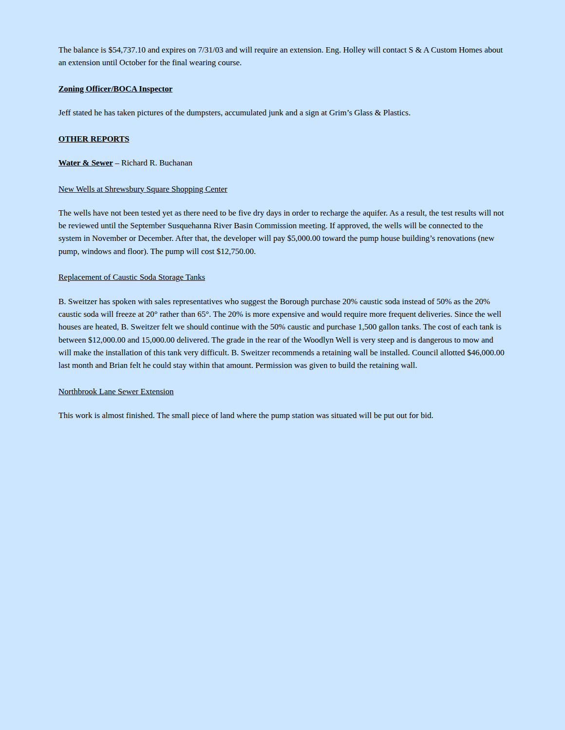The balance is $54,737.10 and expires on 7/31/03 and will require an extension. Eng. Holley will contact S & A Custom Homes about an extension until October for the final wearing course.
Zoning Officer/BOCA Inspector
Jeff stated he has taken pictures of the dumpsters, accumulated junk and a sign at Grim’s Glass & Plastics.
OTHER REPORTS
Water & Sewer – Richard R. Buchanan
New Wells at Shrewsbury Square Shopping Center
The wells have not been tested yet as there need to be five dry days in order to recharge the aquifer. As a result, the test results will not be reviewed until the September Susquehanna River Basin Commission meeting. If approved, the wells will be connected to the system in November or December. After that, the developer will pay $5,000.00 toward the pump house building’s renovations (new pump, windows and floor). The pump will cost $12,750.00.
Replacement of Caustic Soda Storage Tanks
B. Sweitzer has spoken with sales representatives who suggest the Borough purchase 20% caustic soda instead of 50% as the 20% caustic soda will freeze at 20° rather than 65°. The 20% is more expensive and would require more frequent deliveries. Since the well houses are heated, B. Sweitzer felt we should continue with the 50% caustic and purchase 1,500 gallon tanks. The cost of each tank is between $12,000.00 and 15,000.00 delivered. The grade in the rear of the Woodlyn Well is very steep and is dangerous to mow and will make the installation of this tank very difficult. B. Sweitzer recommends a retaining wall be installed. Council allotted $46,000.00 last month and Brian felt he could stay within that amount. Permission was given to build the retaining wall.
Northbrook Lane Sewer Extension
This work is almost finished. The small piece of land where the pump station was situated will be put out for bid.